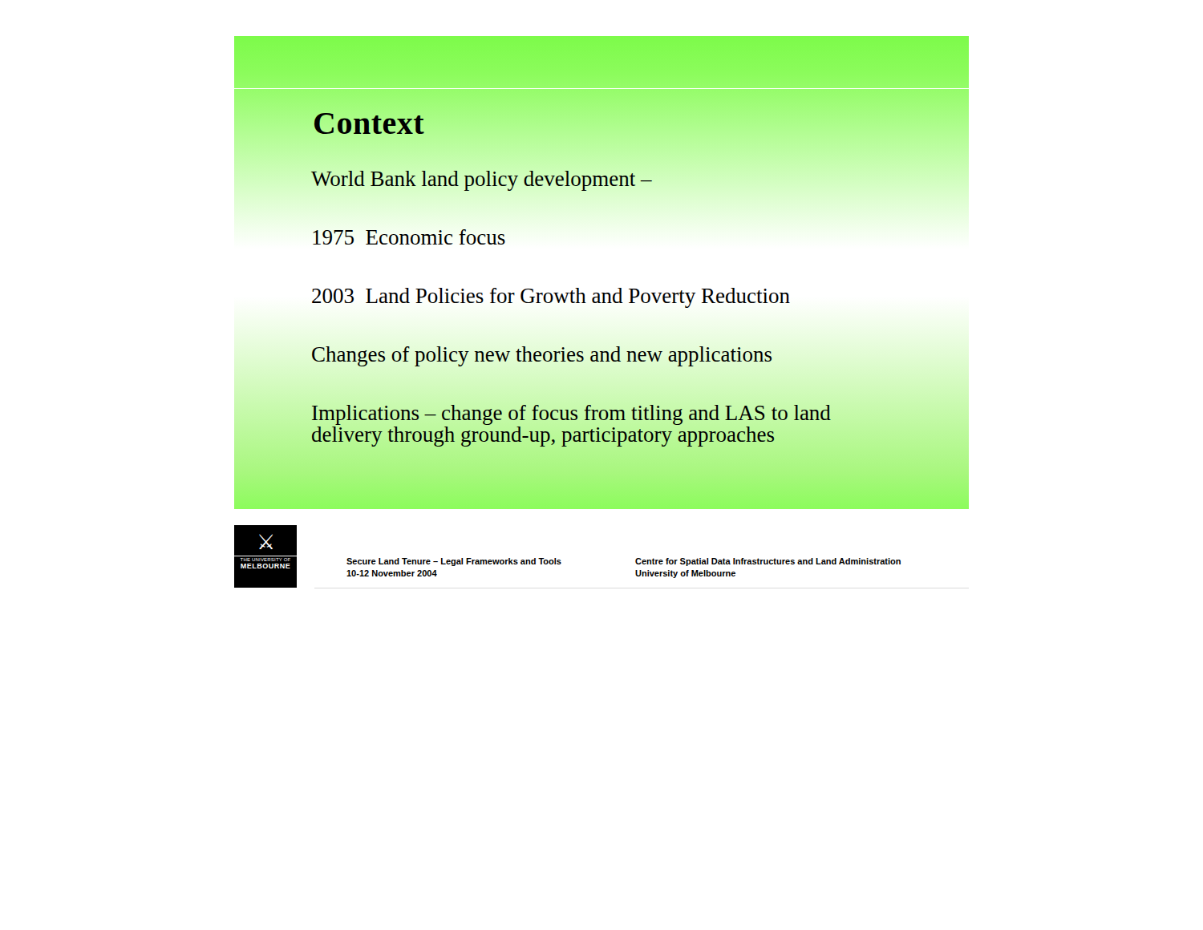Context
World Bank land policy development –
1975 Economic focus
2003 Land Policies for Growth and Poverty Reduction
Changes of policy new theories and new applications
Implications – change of focus from titling and LAS to land delivery through ground-up, participatory approaches
⚔ THE UNIVERSITY OF MELBOURNE
Secure Land Tenure – Legal Frameworks and Tools
10-12 November 2004
Centre for Spatial Data Infrastructures and Land Administration
University of Melbourne